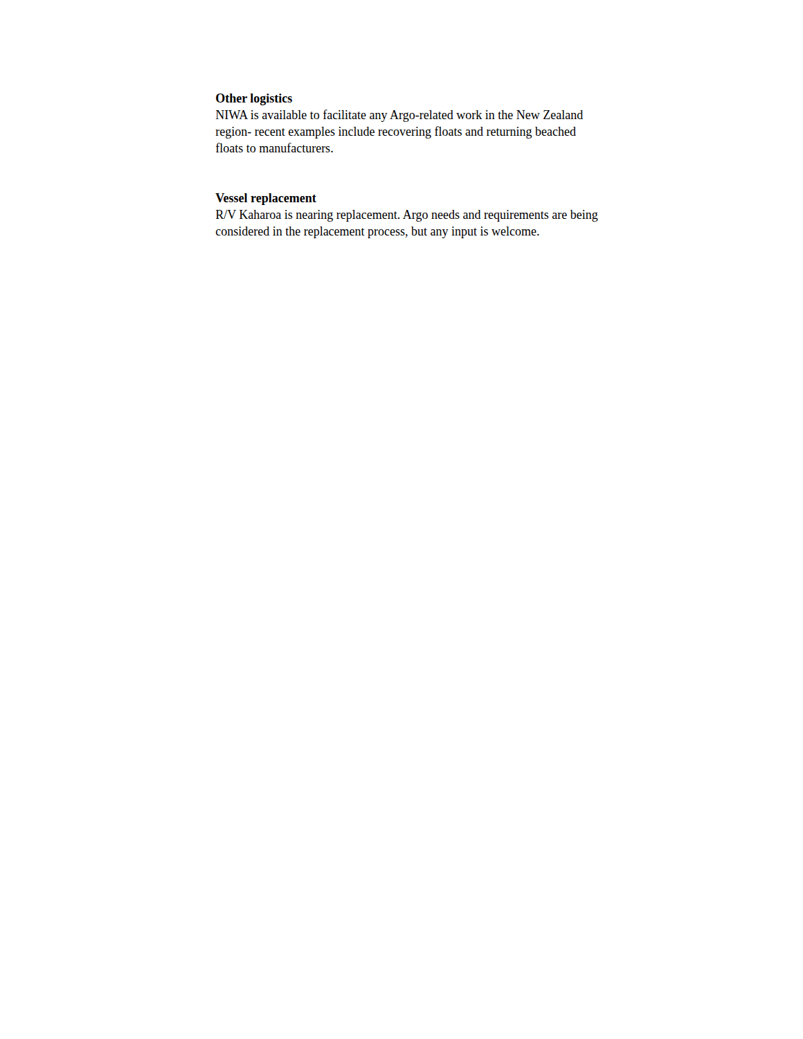Other logistics
NIWA is available to facilitate any Argo-related work in the New Zealand region- recent examples include recovering floats and returning beached floats to manufacturers.
Vessel replacement
R/V Kaharoa is nearing replacement. Argo needs and requirements are being considered in the replacement process, but any input is welcome.